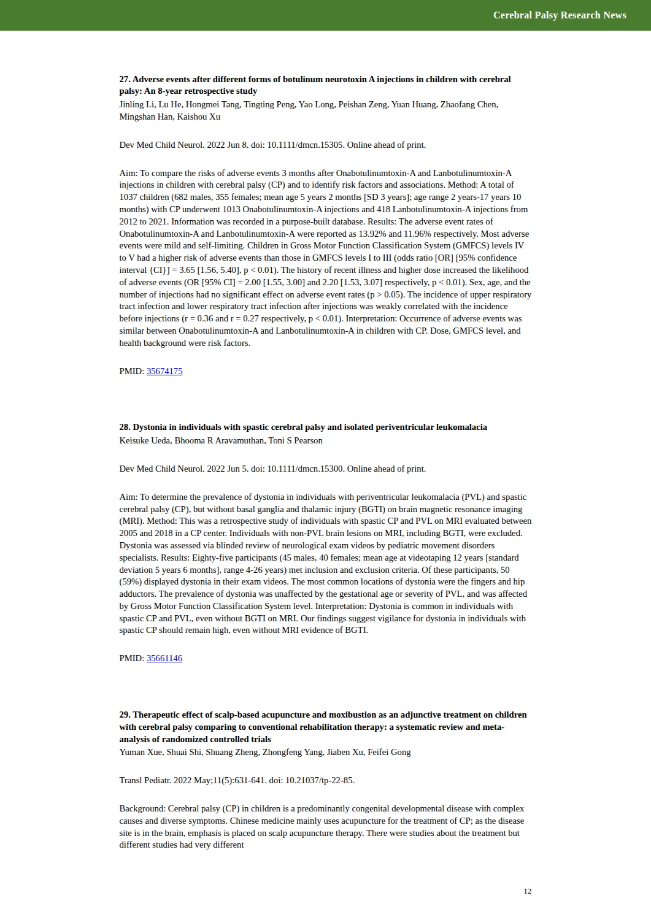Cerebral Palsy Research News
27. Adverse events after different forms of botulinum neurotoxin A injections in children with cerebral palsy: An 8-year retrospective study
Jinling Li, Lu He, Hongmei Tang, Tingting Peng, Yao Long, Peishan Zeng, Yuan Huang, Zhaofang Chen, Mingshan Han, Kaishou Xu
Dev Med Child Neurol. 2022 Jun 8. doi: 10.1111/dmcn.15305. Online ahead of print.
Aim: To compare the risks of adverse events 3 months after Onabotulinumtoxin-A and Lanbotulinumtoxin-A injections in children with cerebral palsy (CP) and to identify risk factors and associations. Method: A total of 1037 children (682 males, 355 females; mean age 5 years 2 months [SD 3 years]; age range 2 years-17 years 10 months) with CP underwent 1013 Onabotulinumtoxin-A injections and 418 Lanbotulinumtoxin-A injections from 2012 to 2021. Information was recorded in a purpose-built database. Results: The adverse event rates of Onabotulinumtoxin-A and Lanbotulinumtoxin-A were reported as 13.92% and 11.96% respectively. Most adverse events were mild and self-limiting. Children in Gross Motor Function Classification System (GMFCS) levels IV to V had a higher risk of adverse events than those in GMFCS levels I to III (odds ratio [OR] [95% confidence interval {CI}] = 3.65 [1.56, 5.40], p < 0.01). The history of recent illness and higher dose increased the likelihood of adverse events (OR [95% CI] = 2.00 [1.55, 3.00] and 2.20 [1.53, 3.07] respectively, p < 0.01). Sex, age, and the number of injections had no significant effect on adverse event rates (p > 0.05). The incidence of upper respiratory tract infection and lower respiratory tract infection after injections was weakly correlated with the incidence before injections (r = 0.36 and r = 0.27 respectively, p < 0.01). Interpretation: Occurrence of adverse events was similar between Onabotulinumtoxin-A and Lanbotulinumtoxin-A in children with CP. Dose, GMFCS level, and health background were risk factors.
PMID: 35674175
28. Dystonia in individuals with spastic cerebral palsy and isolated periventricular leukomalacia
Keisuke Ueda, Bhooma R Aravamuthan, Toni S Pearson
Dev Med Child Neurol. 2022 Jun 5. doi: 10.1111/dmcn.15300. Online ahead of print.
Aim: To determine the prevalence of dystonia in individuals with periventricular leukomalacia (PVL) and spastic cerebral palsy (CP), but without basal ganglia and thalamic injury (BGTI) on brain magnetic resonance imaging (MRI). Method: This was a retrospective study of individuals with spastic CP and PVL on MRI evaluated between 2005 and 2018 in a CP center. Individuals with non-PVL brain lesions on MRI, including BGTI, were excluded. Dystonia was assessed via blinded review of neurological exam videos by pediatric movement disorders specialists. Results: Eighty-five participants (45 males, 40 females; mean age at videotaping 12 years [standard deviation 5 years 6 months], range 4-26 years) met inclusion and exclusion criteria. Of these participants, 50 (59%) displayed dystonia in their exam videos. The most common locations of dystonia were the fingers and hip adductors. The prevalence of dystonia was unaffected by the gestational age or severity of PVL, and was affected by Gross Motor Function Classification System level. Interpretation: Dystonia is common in individuals with spastic CP and PVL, even without BGTI on MRI. Our findings suggest vigilance for dystonia in individuals with spastic CP should remain high, even without MRI evidence of BGTI.
PMID: 35661146
29. Therapeutic effect of scalp-based acupuncture and moxibustion as an adjunctive treatment on children with cerebral palsy comparing to conventional rehabilitation therapy: a systematic review and meta-analysis of randomized controlled trials
Yuman Xue, Shuai Shi, Shuang Zheng, Zhongfeng Yang, Jiaben Xu, Feifei Gong
Transl Pediatr. 2022 May;11(5):631-641. doi: 10.21037/tp-22-85.
Background: Cerebral palsy (CP) in children is a predominantly congenital developmental disease with complex causes and diverse symptoms. Chinese medicine mainly uses acupuncture for the treatment of CP; as the disease site is in the brain, emphasis is placed on scalp acupuncture therapy. There were studies about the treatment but different studies had very different
12